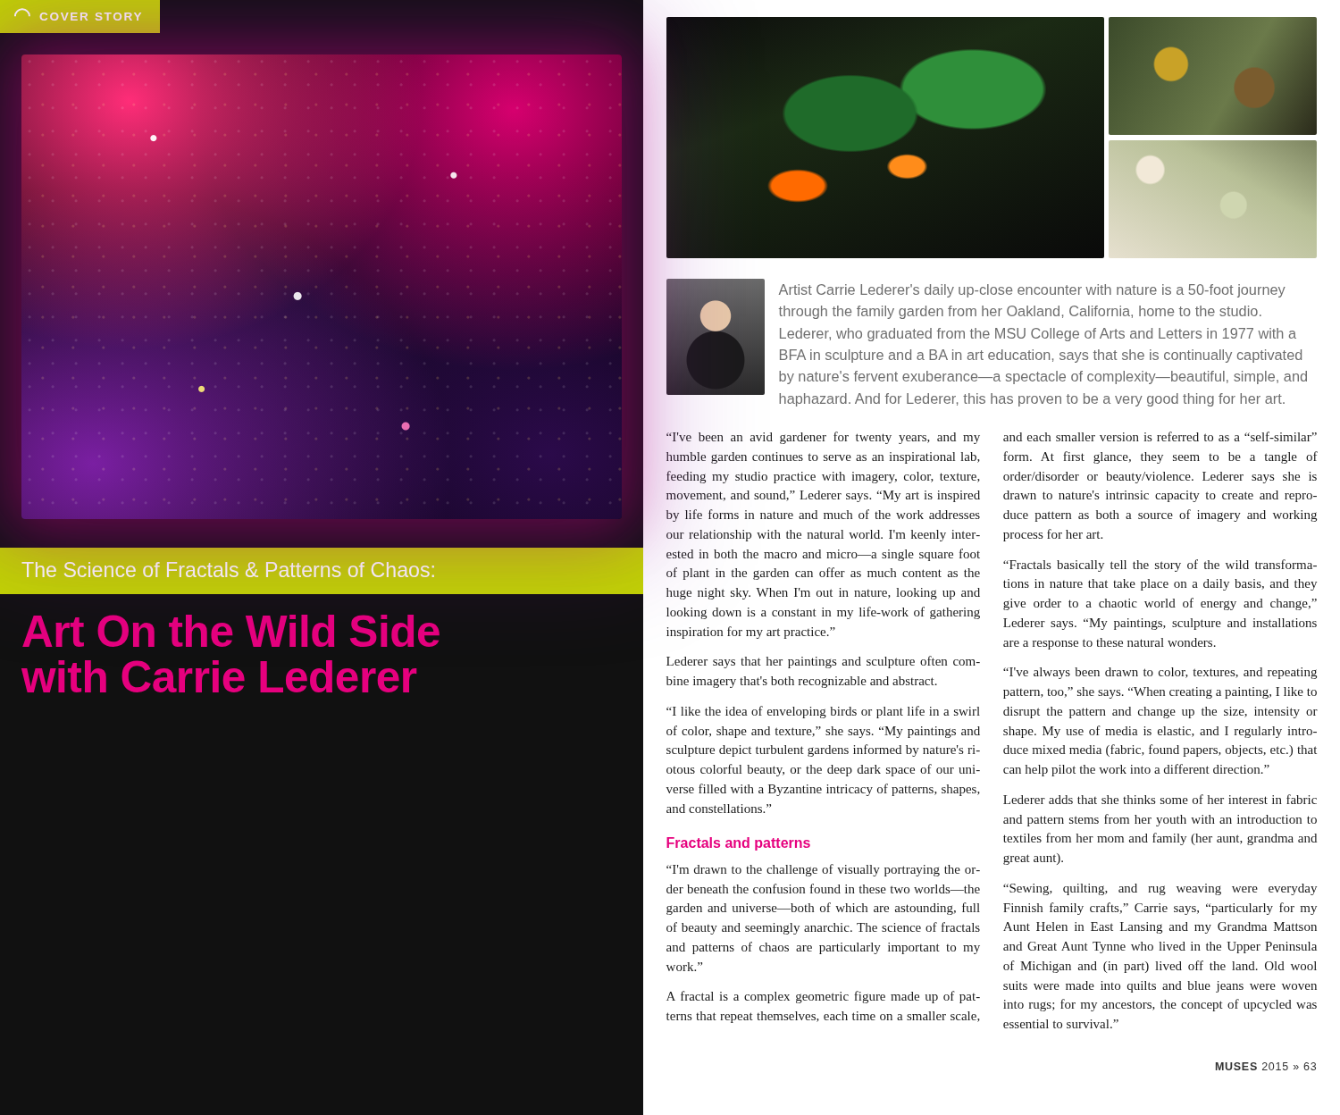Cover Story
The Science of Fractals & Patterns of Chaos:
Art On the Wild Side
with Carrie Lederer
Artist Carrie Lederer's daily up-close encounter with nature is a 50-foot journey through the family garden from her Oakland, California, home to the studio. Lederer, who graduated from the MSU College of Arts and Letters in 1977 with a BFA in sculpture and a BA in art education, says that she is continually captivated by nature's fervent exuberance—a spectacle of complexity—beautiful, simple, and haphazard. And for Lederer, this has proven to be a very good thing for her art.
“I've been an avid gardener for twenty years, and my humble garden continues to serve as an inspirational lab, feeding my studio practice with imagery, color, texture, movement, and sound,” Lederer says. “My art is inspired by life forms in nature and much of the work addresses our relationship with the natural world. I'm keenly interested in both the macro and micro—a single square foot of plant in the garden can offer as much content as the huge night sky. When I'm out in nature, looking up and looking down is a constant in my life-work of gathering inspiration for my art practice.”
Lederer says that her paintings and sculpture often combine imagery that's both recognizable and abstract.
“I like the idea of enveloping birds or plant life in a swirl of color, shape and texture,” she says. “My paintings and sculpture depict turbulent gardens informed by nature's riotous colorful beauty, or the deep dark space of our universe filled with a Byzantine intricacy of patterns, shapes, and constellations.”
Fractals and patterns
“I'm drawn to the challenge of visually portraying the order beneath the confusion found in these two worlds—the garden and universe—both of which are astounding, full of beauty and seemingly anarchic. The science of fractals and patterns of chaos are particularly important to my work.”
A fractal is a complex geometric figure made up of patterns that repeat themselves, each time on a smaller scale, and each smaller version is referred to as a “self-similar” form. At first glance, they seem to be a tangle of order/disorder or beauty/violence. Lederer says she is drawn to nature's intrinsic capacity to create and reproduce pattern as both a source of imagery and working process for her art.
“Fractals basically tell the story of the wild transformations in nature that take place on a daily basis, and they give order to a chaotic world of energy and change,” Lederer says. “My paintings, sculpture and installations are a response to these natural wonders.
“I've always been drawn to color, textures, and repeating pattern, too,” she says. “When creating a painting, I like to disrupt the pattern and change up the size, intensity or shape. My use of media is elastic, and I regularly introduce mixed media (fabric, found papers, objects, etc.) that can help pilot the work into a different direction.”
Lederer adds that she thinks some of her interest in fabric and pattern stems from her youth with an introduction to textiles from her mom and family (her aunt, grandma and great aunt).
“Sewing, quilting, and rug weaving were everyday Finnish family crafts,” Carrie says, “particularly for my Aunt Helen in East Lansing and my Grandma Mattson and Great Aunt Tynne who lived in the Upper Peninsula of Michigan and (in part) lived off the land. Old wool suits were made into quilts and blue jeans were woven into rugs; for my ancestors, the concept of upcycled was essential to survival.”
MUSES 2015 » 63